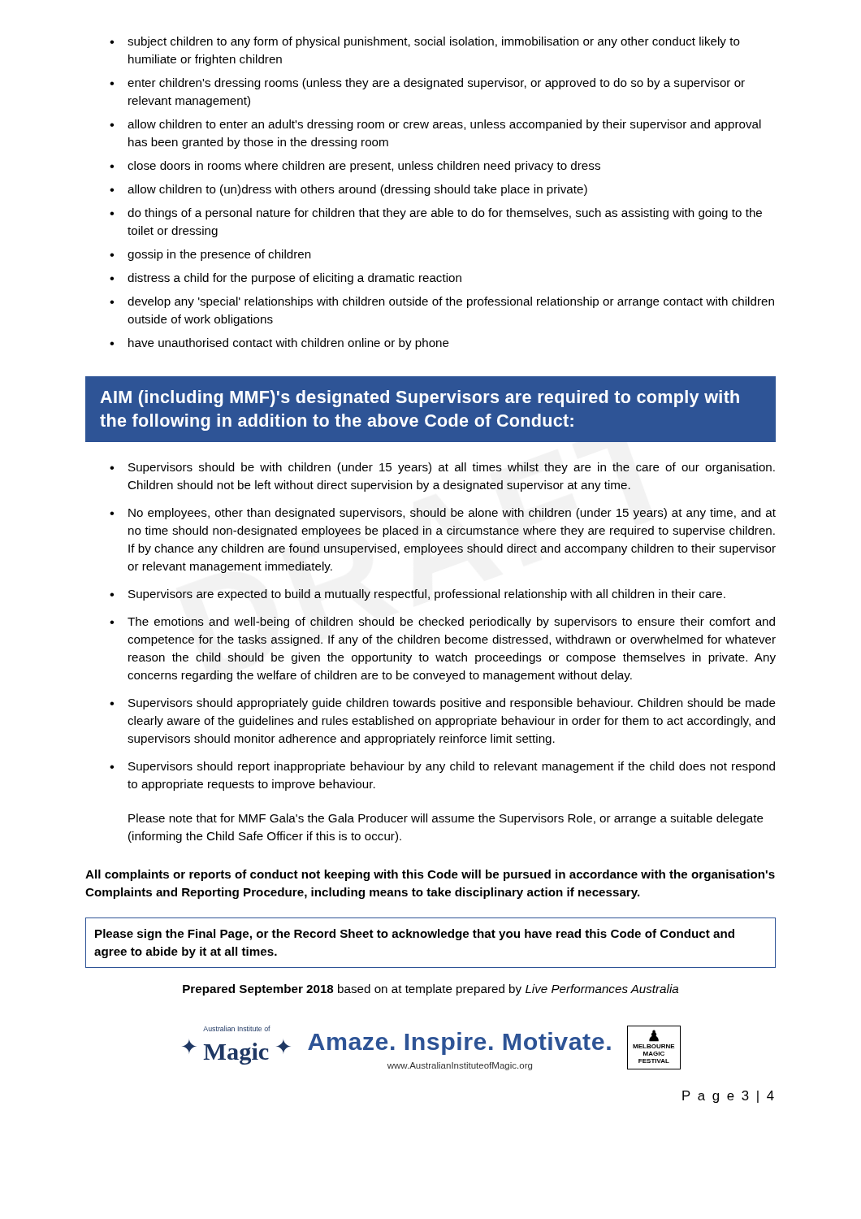DRAFT
subject children to any form of physical punishment, social isolation, immobilisation or any other conduct likely to humiliate or frighten children
enter children's dressing rooms (unless they are a designated supervisor, or approved to do so by a supervisor or relevant management)
allow children to enter an adult's dressing room or crew areas, unless accompanied by their supervisor and approval has been granted by those in the dressing room
close doors in rooms where children are present, unless children need privacy to dress
allow children to (un)dress with others around (dressing should take place in private)
do things of a personal nature for children that they are able to do for themselves, such as assisting with going to the toilet or dressing
gossip in the presence of children
distress a child for the purpose of eliciting a dramatic reaction
develop any 'special' relationships with children outside of the professional relationship or arrange contact with children outside of work obligations
have unauthorised contact with children online or by phone
AIM (including MMF)'s designated Supervisors are required to comply with the following in addition to the above Code of Conduct:
Supervisors should be with children (under 15 years) at all times whilst they are in the care of our organisation. Children should not be left without direct supervision by a designated supervisor at any time.
No employees, other than designated supervisors, should be alone with children (under 15 years) at any time, and at no time should non-designated employees be placed in a circumstance where they are required to supervise children. If by chance any children are found unsupervised, employees should direct and accompany children to their supervisor or relevant management immediately.
Supervisors are expected to build a mutually respectful, professional relationship with all children in their care.
The emotions and well-being of children should be checked periodically by supervisors to ensure their comfort and competence for the tasks assigned. If any of the children become distressed, withdrawn or overwhelmed for whatever reason the child should be given the opportunity to watch proceedings or compose themselves in private. Any concerns regarding the welfare of children are to be conveyed to management without delay.
Supervisors should appropriately guide children towards positive and responsible behaviour. Children should be made clearly aware of the guidelines and rules established on appropriate behaviour in order for them to act accordingly, and supervisors should monitor adherence and appropriately reinforce limit setting.
Supervisors should report inappropriate behaviour by any child to relevant management if the child does not respond to appropriate requests to improve behaviour.
Please note that for MMF Gala's the Gala Producer will assume the Supervisors Role, or arrange a suitable delegate (informing the Child Safe Officer if this is to occur).
All complaints or reports of conduct not keeping with this Code will be pursued in accordance with the organisation's Complaints and Reporting Procedure, including means to take disciplinary action if necessary.
Please sign the Final Page, or the Record Sheet to acknowledge that you have read this Code of Conduct and agree to abide by it at all times.
Prepared September 2018 based on at template prepared by Live Performances Australia
✦
Australian Institute of
Magic
✦
Amaze. Inspire. Motivate.
www.AustralianInstituteofMagic.org
♟
MELBOURNE
MAGIC
FESTIVAL
P a g e 3 | 4